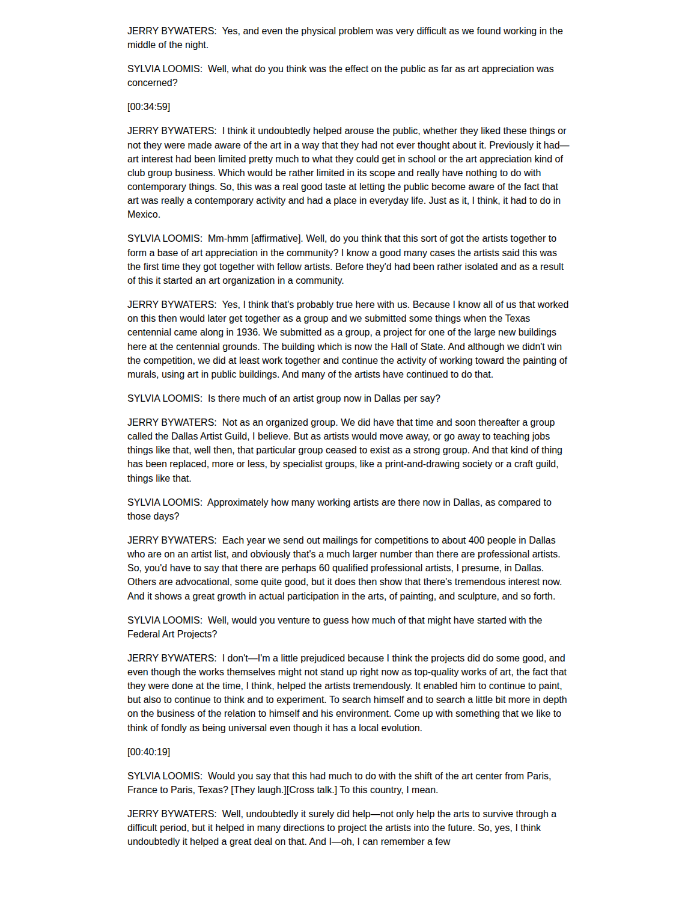JERRY BYWATERS: Yes, and even the physical problem was very difficult as we found working in the middle of the night.
SYLVIA LOOMIS: Well, what do you think was the effect on the public as far as art appreciation was concerned?
[00:34:59]
JERRY BYWATERS: I think it undoubtedly helped arouse the public, whether they liked these things or not they were made aware of the art in a way that they had not ever thought about it. Previously it had—art interest had been limited pretty much to what they could get in school or the art appreciation kind of club group business. Which would be rather limited in its scope and really have nothing to do with contemporary things. So, this was a real good taste at letting the public become aware of the fact that art was really a contemporary activity and had a place in everyday life. Just as it, I think, it had to do in Mexico.
SYLVIA LOOMIS: Mm-hmm [affirmative]. Well, do you think that this sort of got the artists together to form a base of art appreciation in the community? I know a good many cases the artists said this was the first time they got together with fellow artists. Before they'd had been rather isolated and as a result of this it started an art organization in a community.
JERRY BYWATERS: Yes, I think that's probably true here with us. Because I know all of us that worked on this then would later get together as a group and we submitted some things when the Texas centennial came along in 1936. We submitted as a group, a project for one of the large new buildings here at the centennial grounds. The building which is now the Hall of State. And although we didn't win the competition, we did at least work together and continue the activity of working toward the painting of murals, using art in public buildings. And many of the artists have continued to do that.
SYLVIA LOOMIS: Is there much of an artist group now in Dallas per say?
JERRY BYWATERS: Not as an organized group. We did have that time and soon thereafter a group called the Dallas Artist Guild, I believe. But as artists would move away, or go away to teaching jobs things like that, well then, that particular group ceased to exist as a strong group. And that kind of thing has been replaced, more or less, by specialist groups, like a print-and-drawing society or a craft guild, things like that.
SYLVIA LOOMIS: Approximately how many working artists are there now in Dallas, as compared to those days?
JERRY BYWATERS: Each year we send out mailings for competitions to about 400 people in Dallas who are on an artist list, and obviously that's a much larger number than there are professional artists. So, you'd have to say that there are perhaps 60 qualified professional artists, I presume, in Dallas. Others are advocational, some quite good, but it does then show that there's tremendous interest now. And it shows a great growth in actual participation in the arts, of painting, and sculpture, and so forth.
SYLVIA LOOMIS: Well, would you venture to guess how much of that might have started with the Federal Art Projects?
JERRY BYWATERS: I don't—I'm a little prejudiced because I think the projects did do some good, and even though the works themselves might not stand up right now as top-quality works of art, the fact that they were done at the time, I think, helped the artists tremendously. It enabled him to continue to paint, but also to continue to think and to experiment. To search himself and to search a little bit more in depth on the business of the relation to himself and his environment. Come up with something that we like to think of fondly as being universal even though it has a local evolution.
[00:40:19]
SYLVIA LOOMIS: Would you say that this had much to do with the shift of the art center from Paris, France to Paris, Texas? [They laugh.][Cross talk.] To this country, I mean.
JERRY BYWATERS: Well, undoubtedly it surely did help—not only help the arts to survive through a difficult period, but it helped in many directions to project the artists into the future. So, yes, I think undoubtedly it helped a great deal on that. And I—oh, I can remember a few